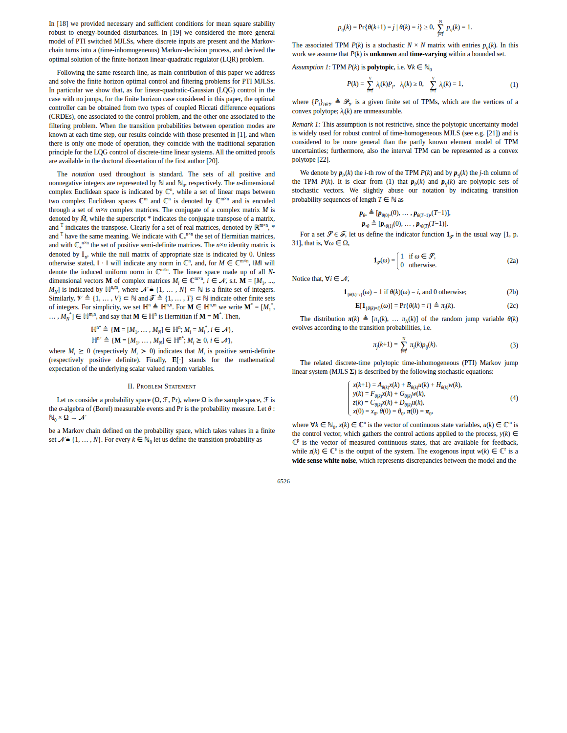In [18] we provided necessary and sufficient conditions for mean square stability robust to energy-bounded disturbances. In [19] we considered the more general model of PTI switched MJLSs, where discrete inputs are present and the Markov-chain turns into a (time-inhomogeneous) Markov-decision process, and derived the optimal solution of the finite-horizon linear-quadratic regulator (LQR) problem.
Following the same research line, as main contribution of this paper we address and solve the finite horizon optimal control and filtering problems for PTI MJLSs. In particular we show that, as for linear-quadratic-Gaussian (LQG) control in the case with no jumps, for the finite horizon case considered in this paper, the optimal controller can be obtained from two types of coupled Riccati difference equations (CRDEs), one associated to the control problem, and the other one associated to the filtering problem. When the transition probabilities between operation modes are known at each time step, our results coincide with those presented in [1], and when there is only one mode of operation, they coincide with the traditional separation principle for the LQG control of discrete-time linear systems. All the omitted proofs are available in the doctoral dissertation of the first author [20].
The notation used throughout is standard. The sets of all positive and nonnegative integers are represented by ℕ and ℕ0, respectively. The n-dimensional complex Euclidean space is indicated by ℂn, while a set of linear maps between two complex Euclidean spaces ℂm and ℂn is denoted by ℂm×n and is encoded through a set of m×n complex matrices. The conjugate of a complex matrix M is denoted by M̄, while the superscript * indicates the conjugate transpose of a matrix, and T indicates the transpose. Clearly for a set of real matrices, denoted by ℝm×n, * and T have the same meaning. We indicate with ℂ*n×n the set of Hermitian matrices, and with ℂ+n×n the set of positive semi-definite matrices. The n×n identity matrix is denoted by 𝕀n, while the null matrix of appropriate size is indicated by 0. Unless otherwise stated, ‖ · ‖ will indicate any norm in ℂn, and, for M ∈ ℂm×n, ‖M‖ will denote the induced uniform norm in ℂm×n. The linear space made up of all N-dimensional vectors M of complex matrices Mi ∈ ℂm×n, i ∈ 𝒩, s.t. M = [M1, ..., MN] is indicated by ℍn,m, where 𝒩 ≜ {1, … , N} ⊂ ℕ is a finite set of integers. Similarly, 𝒱 ≜ {1, … , V} ⊂ ℕ and 𝒯 ≜ {1, … , T} ⊂ ℕ indicate other finite sets of integers. For simplicity, we set ℍn ≜ ℍn,n. For M ∈ ℍn,m we write M* = [M1*, … , MN*] ∈ ℍm,n, and say that M ∈ ℍn is Hermitian if M = M*. Then,
ℍn* ≜ {M = [M1, … , MN] ∈ ℍn; Mi = Mi*, i ∈ 𝒩},
ℍn+ ≜ {M = [M1, … , MN] ∈ ℍn*; Mi ⪰ 0, i ∈ 𝒩},
where Mi ⪰ 0 (respectively Mi ≻ 0) indicates that Mi is positive semi-definite (respectively positive definite). Finally, E[·] stands for the mathematical expectation of the underlying scalar valued random variables.
II. Problem Statement
Let us consider a probability space (Ω, ℱ, Pr), where Ω is the sample space, ℱ is the σ-algebra of (Borel) measurable events and Pr is the probability measure. Let θ : ℕ0 × Ω → 𝒩
be a Markov chain defined on the probability space, which takes values in a finite set 𝒩 ≜ {1, … , N}. For every k ∈ ℕ0 let us define the transition probability as
pij(k) = Pr{θ(k+1) = j | θ(k) = i} ≥ 0, N∑j=1 pij(k) = 1.
The associated TPM P(k) is a stochastic N × N matrix with entries pij(k). In this work we assume that P(k) is unknown and time-varying within a bounded set.
Assumption 1: TPM P(k) is polytopic, i.e. ∀k ∈ ℕ0
P(k) = V∑l=1 λl(k)Pl, λl(k) ≥ 0, V∑l=1 λl(k) = 1, (1)
where {Pl}l∈𝒱 ≜ 𝒫𝒱 is a given finite set of TPMs, which are the vertices of a convex polytope; λl(k) are unmeasurable.
Remark 1: This assumption is not restrictive, since the polytopic uncertainty model is widely used for robust control of time-homogeneous MJLS (see e.g. [21]) and is considered to be more general than the partly known element model of TPM uncertainties; furthermore, also the interval TPM can be represented as a convex polytope [22].
We denote by pi•(k) the i-th row of the TPM P(k) and by p•j(k) the j-th column of the TPM P(k). It is clear from (1) that pi•(k) and p•j(k) are polytopic sets of stochastic vectors. We slightly abuse our notation by indicating transition probability sequences of length T ∈ ℕ as
pθ• ≜ [pθ(0)•(0), … , pθ(T−1)•(T−1)],
p•θ ≜ [p•θ(1)(0), … , p•θ(T)(T−1)].
For a set 𝒮 ∈ ℱ, let us define the indicator function 1𝒮 in the usual way [1, p. 31], that is, ∀ω ∈ Ω,
1𝒮(ω) = 1 if ω ∈ 𝒮, 0 otherwise. (2a)
Notice that, ∀i ∈ 𝒩,
1{θ(k)=i}(ω) = 1 if θ(k)(ω) = i, and 0 otherwise; (2b)
E[1{θ(k)=i}(ω)] = Pr{θ(k) = i} ≜ πi(k). (2c)
The distribution π(k) ≜ [π1(k), … πN(k)] of the random jump variable θ(k) evolves according to the transition probabilities, i.e.
πj(k+1) = N∑i=1 πi(k)pij(k). (3)
The related discrete-time polytopic time-inhomogeneous (PTI) Markov jump linear system (MJLS Σ) is described by the following stochastic equations:
x(k+1) = Aθ(k)x(k) + Bθ(k)u(k) + Hθ(k)w(k), y(k) = Fθ(k)x(k) + Gθ(k)w(k), z(k) = Cθ(k)x(k) + Dθ(k)u(k), x(0) = x0, θ(0) = θ0, π(0) = π0, (4)
where ∀k ∈ ℕ0, x(k) ∈ ℂn is the vector of continuous state variables, u(k) ∈ ℂm is the control vector, which gathers the control actions applied to the process, y(k) ∈ ℂp is the vector of measured continuous states, that are available for feedback, while z(k) ∈ ℂs is the output of the system. The exogenous input w(k) ∈ ℂr is a wide sense white noise, which represents discrepancies between the model and the
6526